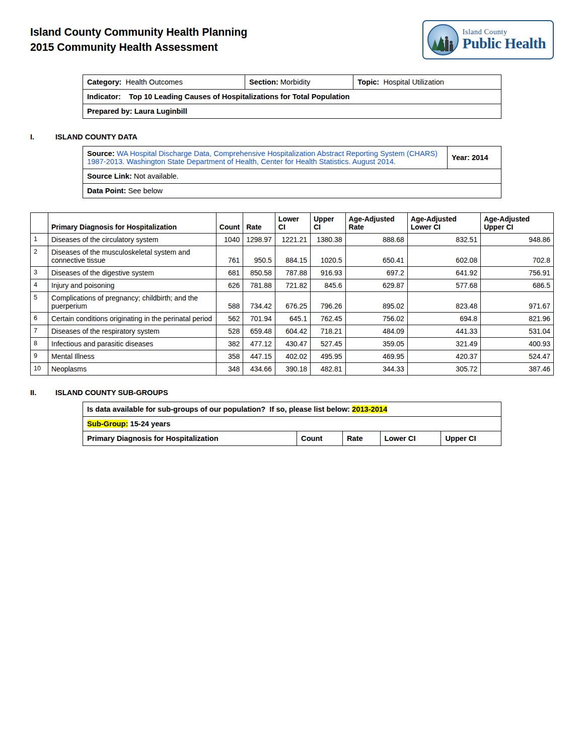Island County Community Health Planning
2015 Community Health Assessment
Island County
Public Health
| Category: Health Outcomes | Section: Morbidity | Topic: Hospital Utilization |
| Indicator: Top 10 Leading Causes of Hospitalizations for Total Population |
| Prepared by: Laura Luginbill |
I. ISLAND COUNTY DATA
| Source: WA Hospital Discharge Data, Comprehensive Hospitalization Abstract Reporting System (CHARS) 1987-2013. Washington State Department of Health, Center for Health Statistics. August 2014. | Year: 2014 |
| Source Link: Not available. |
| Data Point: See below |
| | Primary Diagnosis for Hospitalization | Count | Rate | Lower CI | Upper CI | Age-Adjusted Rate | Age-Adjusted Lower CI | Age-Adjusted Upper CI |
| --- | --- | --- | --- | --- | --- | --- | --- | --- |
| 1 | Diseases of the circulatory system | 1040 | 1298.97 | 1221.21 | 1380.38 | 888.68 | 832.51 | 948.86 |
| 2 | Diseases of the musculoskeletal system and connective tissue | 761 | 950.5 | 884.15 | 1020.5 | 650.41 | 602.08 | 702.8 |
| 3 | Diseases of the digestive system | 681 | 850.58 | 787.88 | 916.93 | 697.2 | 641.92 | 756.91 |
| 4 | Injury and poisoning | 626 | 781.88 | 721.82 | 845.6 | 629.87 | 577.68 | 686.5 |
| 5 | Complications of pregnancy; childbirth; and the puerperium | 588 | 734.42 | 676.25 | 796.26 | 895.02 | 823.48 | 971.67 |
| 6 | Certain conditions originating in the perinatal period | 562 | 701.94 | 645.1 | 762.45 | 756.02 | 694.8 | 821.96 |
| 7 | Diseases of the respiratory system | 528 | 659.48 | 604.42 | 718.21 | 484.09 | 441.33 | 531.04 |
| 8 | Infectious and parasitic diseases | 382 | 477.12 | 430.47 | 527.45 | 359.05 | 321.49 | 400.93 |
| 9 | Mental Illness | 358 | 447.15 | 402.02 | 495.95 | 469.95 | 420.37 | 524.47 |
| 10 | Neoplasms | 348 | 434.66 | 390.18 | 482.81 | 344.33 | 305.72 | 387.46 |
II. ISLAND COUNTY SUB-GROUPS
| Is data available for sub-groups of our population? If so, please list below: 2013-2014 |
| Sub-Group: 15-24 years |
| Primary Diagnosis for Hospitalization | Count | Rate | Lower CI | Upper CI |